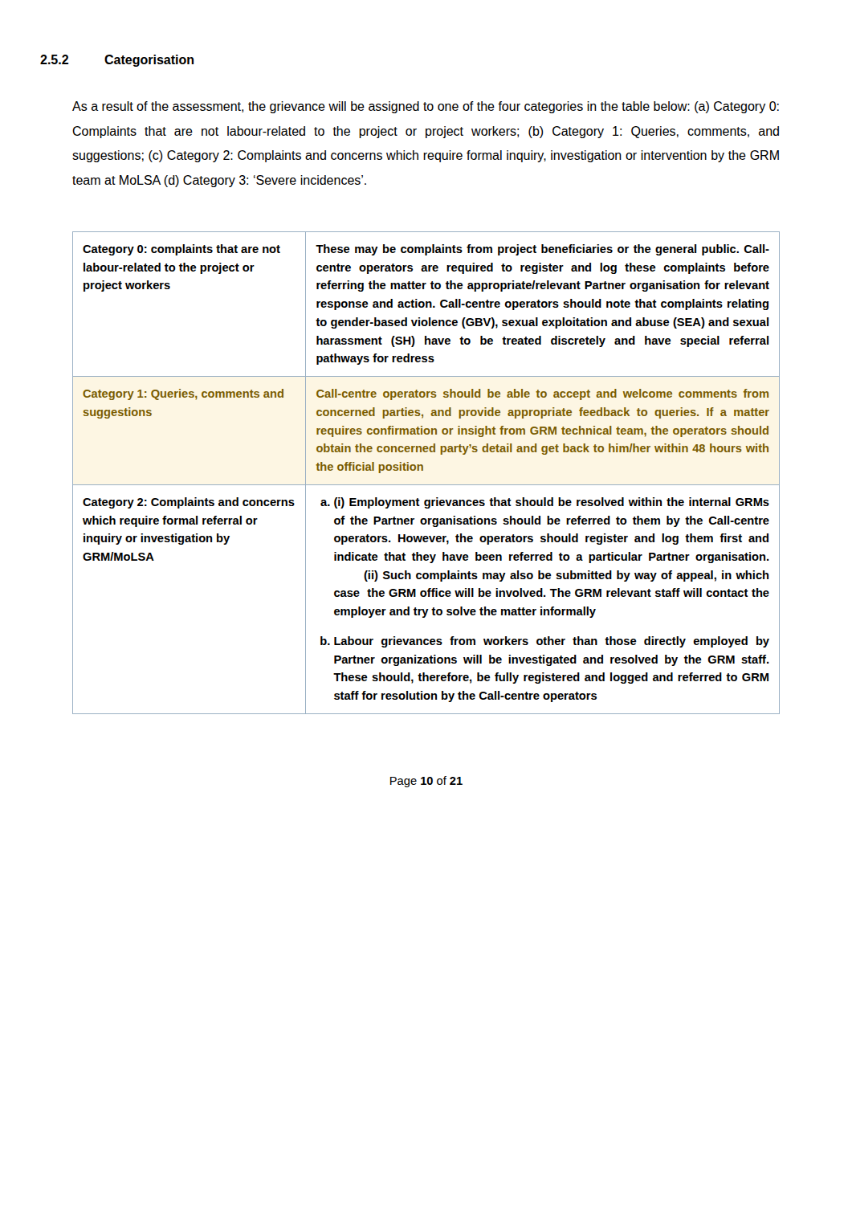2.5.2 Categorisation
As a result of the assessment, the grievance will be assigned to one of the four categories in the table below: (a) Category 0: Complaints that are not labour-related to the project or project workers; (b) Category 1: Queries, comments, and suggestions; (c) Category 2: Complaints and concerns which require formal inquiry, investigation or intervention by the GRM team at MoLSA (d) Category 3: ‘Severe incidences’.
| Category 0: complaints that are not labour-related to the project or project workers | These may be complaints from project beneficiaries or the general public. Call-centre operators are required to register and log these complaints before referring the matter to the appropriate/relevant Partner organisation for relevant response and action. Call-centre operators should note that complaints relating to gender-based violence (GBV), sexual exploitation and abuse (SEA) and sexual harassment (SH) have to be treated discretely and have special referral pathways for redress |
| Category 1: Queries, comments and suggestions | Call-centre operators should be able to accept and welcome comments from concerned parties, and provide appropriate feedback to queries. If a matter requires confirmation or insight from GRM technical team, the operators should obtain the concerned party’s detail and get back to him/her within 48 hours with the official position |
| Category 2: Complaints and concerns which require formal referral or inquiry or investigation by GRM/MoLSA | (i) Employment grievances that should be resolved within the internal GRMs of the Partner organisations should be referred to them by the Call-centre operators. However, the operators should register and log them first and indicate that they have been referred to a particular Partner organisation. (ii) Such complaints may also be submitted by way of appeal, in which case the GRM office will be involved. The GRM relevant staff will contact the employer and try to solve the matter informally Labour grievances from workers other than those directly employed by Partner organizations will be investigated and resolved by the GRM staff. These should, therefore, be fully registered and logged and referred to GRM staff for resolution by the Call-centre operators |
Page 10 of 21